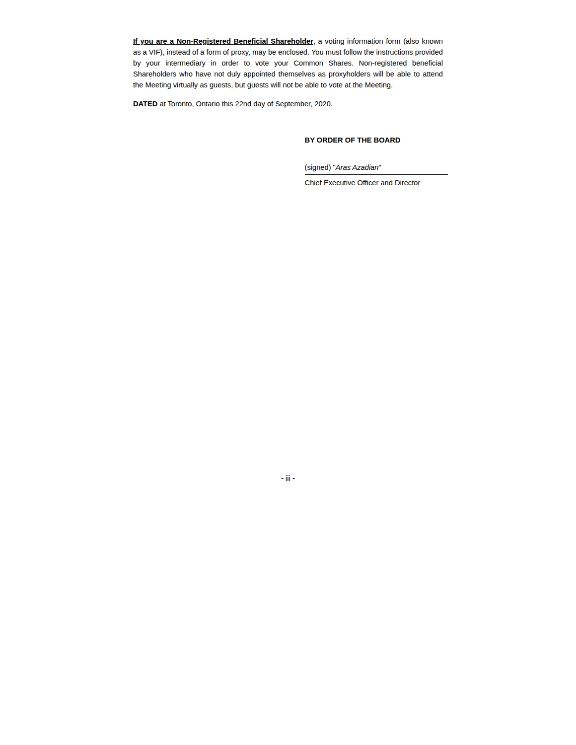If you are a Non-Registered Beneficial Shareholder, a voting information form (also known as a VIF), instead of a form of proxy, may be enclosed. You must follow the instructions provided by your intermediary in order to vote your Common Shares. Non-registered beneficial Shareholders who have not duly appointed themselves as proxyholders will be able to attend the Meeting virtually as guests, but guests will not be able to vote at the Meeting.
DATED at Toronto, Ontario this 22nd day of September, 2020.
BY ORDER OF THE BOARD
(signed) "Aras Azadian"
Chief Executive Officer and Director
- iii -